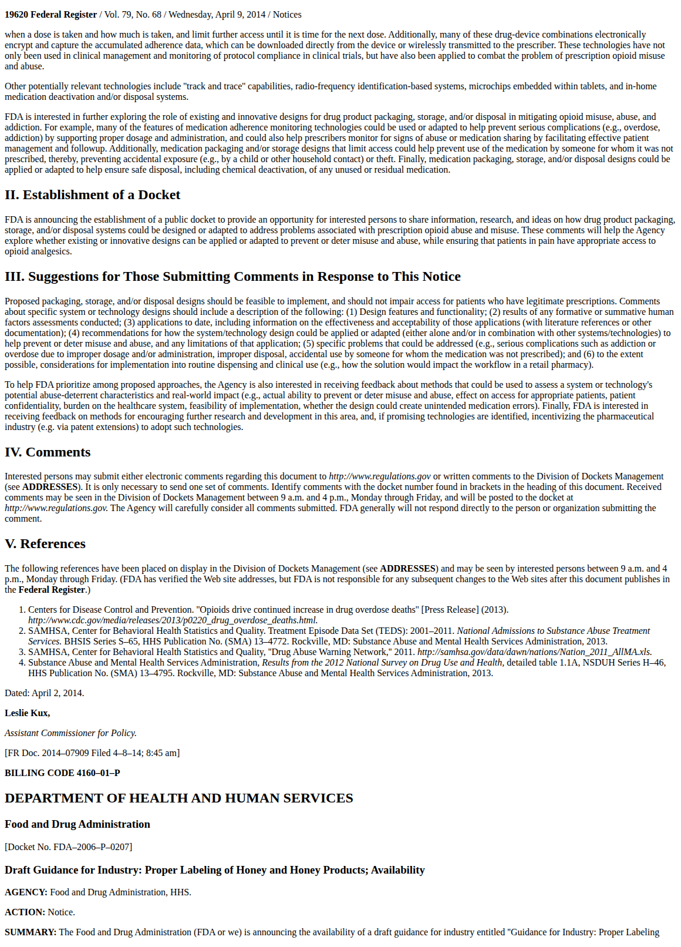19620 Federal Register / Vol. 79, No. 68 / Wednesday, April 9, 2014 / Notices
when a dose is taken and how much is taken, and limit further access until it is time for the next dose. Additionally, many of these drug-device combinations electronically encrypt and capture the accumulated adherence data, which can be downloaded directly from the device or wirelessly transmitted to the prescriber. These technologies have not only been used in clinical management and monitoring of protocol compliance in clinical trials, but have also been applied to combat the problem of prescription opioid misuse and abuse.
Other potentially relevant technologies include ''track and trace'' capabilities, radio-frequency identification-based systems, microchips embedded within tablets, and in-home medication deactivation and/or disposal systems.
FDA is interested in further exploring the role of existing and innovative designs for drug product packaging, storage, and/or disposal in mitigating opioid misuse, abuse, and addiction. For example, many of the features of medication adherence monitoring technologies could be used or adapted to help prevent serious complications (e.g., overdose, addiction) by supporting proper dosage and administration, and could also help prescribers monitor for signs of abuse or medication sharing by facilitating effective patient management and followup. Additionally, medication packaging and/or storage designs that limit access could help prevent use of the medication by someone for whom it was not prescribed, thereby, preventing accidental exposure (e.g., by a child or other household contact) or theft. Finally, medication packaging, storage, and/or disposal designs could be applied or adapted to help ensure safe disposal, including chemical deactivation, of any unused or residual medication.
II. Establishment of a Docket
FDA is announcing the establishment of a public docket to provide an opportunity for interested persons to share information, research, and ideas on how drug product packaging, storage, and/or disposal systems could be designed or adapted to address problems associated with prescription opioid abuse and misuse. These comments will help the Agency explore whether existing or innovative designs can be applied or adapted to prevent or deter misuse and abuse, while ensuring that patients in pain have appropriate access to opioid analgesics.
III. Suggestions for Those Submitting Comments in Response to This Notice
Proposed packaging, storage, and/or disposal designs should be feasible to implement, and should not impair access for patients who have legitimate prescriptions. Comments about specific system or technology designs should include a description of the following: (1) Design features and functionality; (2) results of any formative or summative human factors assessments conducted; (3) applications to date, including information on the effectiveness and acceptability of those applications (with literature references or other documentation); (4) recommendations for how the system/technology design could be applied or adapted (either alone and/or in combination with other systems/technologies) to help prevent or deter misuse and abuse, and any limitations of that application; (5) specific problems that could be addressed (e.g., serious complications such as addiction or overdose due to improper dosage and/or administration, improper disposal, accidental use by someone for whom the medication was not prescribed); and (6) to the extent possible, considerations for implementation into routine dispensing and clinical use (e.g., how the solution would impact the workflow in a retail pharmacy).
To help FDA prioritize among proposed approaches, the Agency is also interested in receiving feedback about methods that could be used to assess a system or technology's potential abuse-deterrent characteristics and real-world impact (e.g., actual ability to prevent or deter misuse and abuse, effect on access for appropriate patients, patient confidentiality, burden on the healthcare system, feasibility of implementation, whether the design could create unintended medication errors). Finally, FDA is interested in receiving feedback on methods for encouraging further research and development in this area, and, if promising technologies are identified, incentivizing the pharmaceutical industry (e.g. via patent extensions) to adopt such technologies.
IV. Comments
Interested persons may submit either electronic comments regarding this document to http://www.regulations.gov or written comments to the Division of Dockets Management (see ADDRESSES). It is only necessary to send one set of comments. Identify comments with the docket number found in brackets in the heading of this document. Received comments may be seen in the Division of Dockets Management between 9 a.m. and 4 p.m., Monday through Friday, and will be posted to the docket at http://www.regulations.gov. The Agency will carefully consider all comments submitted. FDA generally will not respond directly to the person or organization submitting the comment.
V. References
The following references have been placed on display in the Division of Dockets Management (see ADDRESSES) and may be seen by interested persons between 9 a.m. and 4 p.m., Monday through Friday. (FDA has verified the Web site addresses, but FDA is not responsible for any subsequent changes to the Web sites after this document publishes in the Federal Register.)
Centers for Disease Control and Prevention. ''Opioids drive continued increase in drug overdose deaths'' [Press Release] (2013). http://www.cdc.gov/media/releases/2013/p0220_drug_overdose_deaths.html.
SAMHSA, Center for Behavioral Health Statistics and Quality. Treatment Episode Data Set (TEDS): 2001–2011. National Admissions to Substance Abuse Treatment Services. BHSIS Series S–65, HHS Publication No. (SMA) 13–4772. Rockville, MD: Substance Abuse and Mental Health Services Administration, 2013.
SAMHSA, Center for Behavioral Health Statistics and Quality, ''Drug Abuse Warning Network,'' 2011. http://samhsa.gov/data/dawn/nations/Nation_2011_AllMA.xls.
Substance Abuse and Mental Health Services Administration, Results from the 2012 National Survey on Drug Use and Health, detailed table 1.1A, NSDUH Series H–46, HHS Publication No. (SMA) 13–4795. Rockville, MD: Substance Abuse and Mental Health Services Administration, 2013.
Dated: April 2, 2014.
Leslie Kux,
Assistant Commissioner for Policy.
[FR Doc. 2014–07909 Filed 4–8–14; 8:45 am]
BILLING CODE 4160–01–P
DEPARTMENT OF HEALTH AND HUMAN SERVICES
Food and Drug Administration
[Docket No. FDA–2006–P–0207]
Draft Guidance for Industry: Proper Labeling of Honey and Honey Products; Availability
AGENCY: Food and Drug Administration, HHS.
ACTION: Notice.
SUMMARY: The Food and Drug Administration (FDA or we) is announcing the availability of a draft guidance for industry entitled ''Guidance for Industry: Proper Labeling